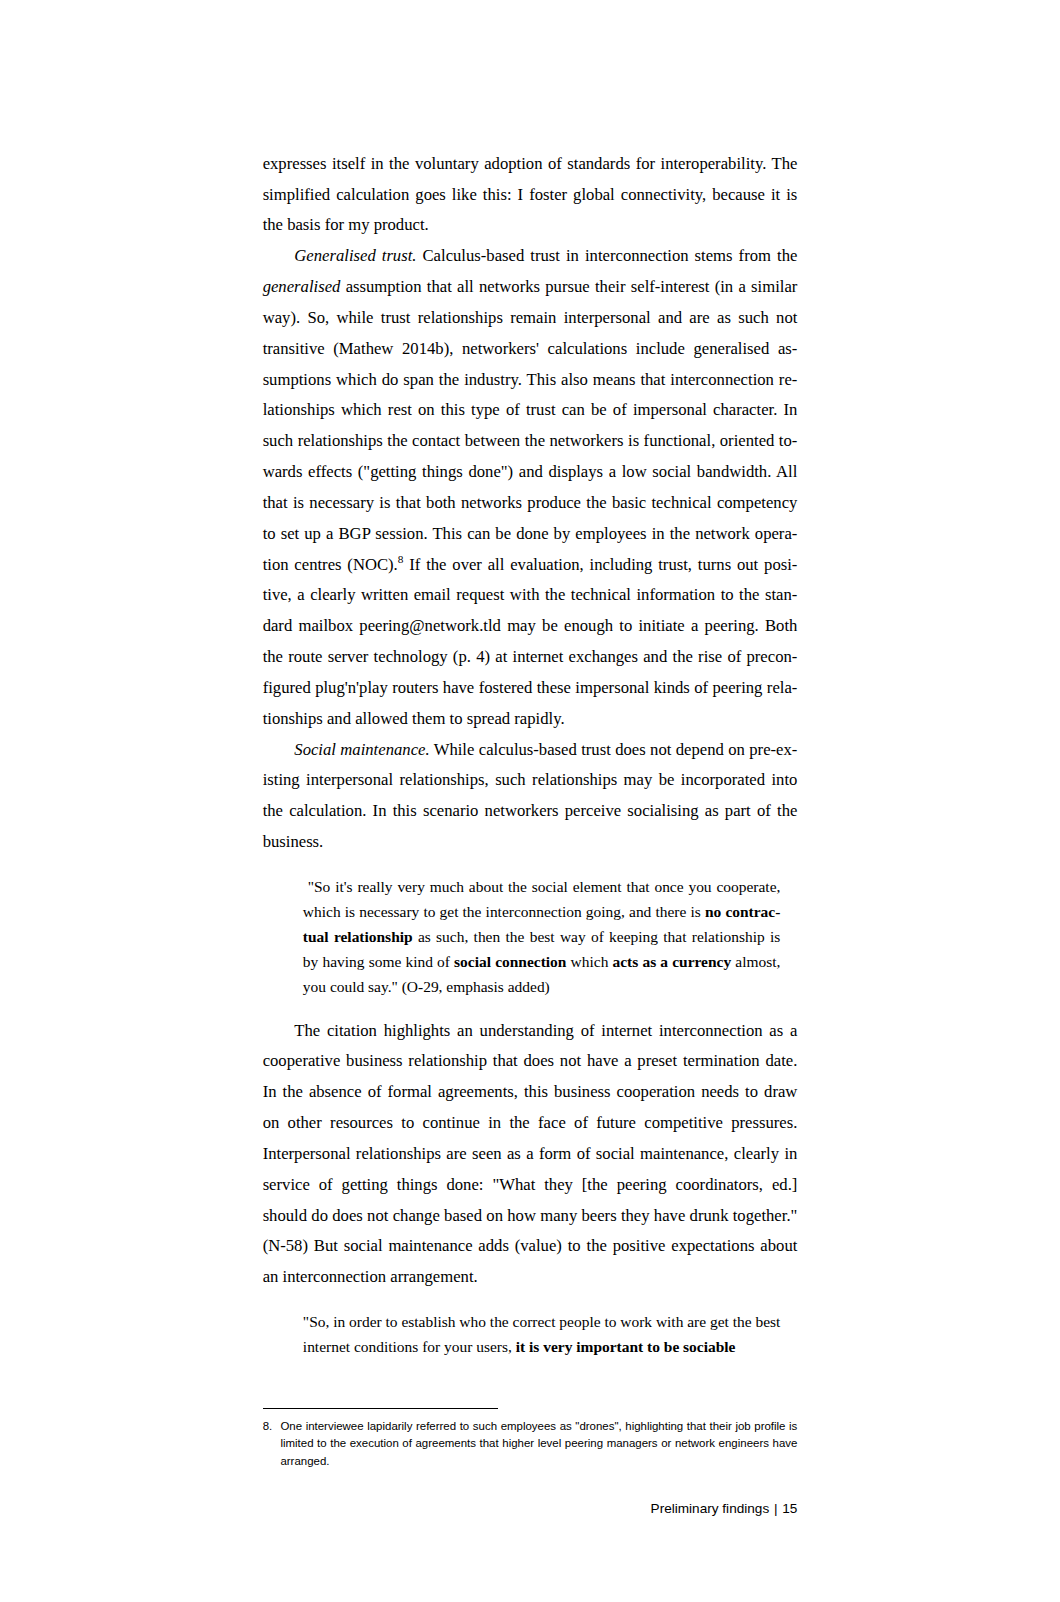expresses itself in the voluntary adoption of standards for interoperability. The simplified calculation goes like this: I foster global connectivity, because it is the basis for my product.
Generalised trust. Calculus-based trust in interconnection stems from the generalised assumption that all networks pursue their self-interest (in a similar way). So, while trust relationships remain interpersonal and are as such not transitive (Mathew 2014b), networkers' calculations include generalised assumptions which do span the industry. This also means that interconnection relationships which rest on this type of trust can be of impersonal character. In such relationships the contact between the networkers is functional, oriented towards effects ("getting things done") and displays a low social bandwidth. All that is necessary is that both networks produce the basic technical competency to set up a BGP session. This can be done by employees in the network operation centres (NOC).8 If the over all evaluation, including trust, turns out positive, a clearly written email request with the technical information to the standard mailbox peering@network.tld may be enough to initiate a peering. Both the route server technology (p. 4) at internet exchanges and the rise of preconfigured plug'n'play routers have fostered these impersonal kinds of peering relationships and allowed them to spread rapidly.
Social maintenance. While calculus-based trust does not depend on pre-existing interpersonal relationships, such relationships may be incorporated into the calculation. In this scenario networkers perceive socialising as part of the business.
"So it's really very much about the social element that once you cooperate, which is necessary to get the interconnection going, and there is no contractual relationship as such, then the best way of keeping that relationship is by having some kind of social connection which acts as a currency almost, you could say." (O-29, emphasis added)
The citation highlights an understanding of internet interconnection as a cooperative business relationship that does not have a preset termination date. In the absence of formal agreements, this business cooperation needs to draw on other resources to continue in the face of future competitive pressures. Interpersonal relationships are seen as a form of social maintenance, clearly in service of getting things done: "What they [the peering coordinators, ed.] should do does not change based on how many beers they have drunk together." (N-58) But social maintenance adds (value) to the positive expectations about an interconnection arrangement.
"So, in order to establish who the correct people to work with are get the best internet conditions for your users, it is very important to be sociable
8. One interviewee lapidarily referred to such employees as "drones", highlighting that their job profile is limited to the execution of agreements that higher level peering managers or network engineers have arranged.
Preliminary findings|15